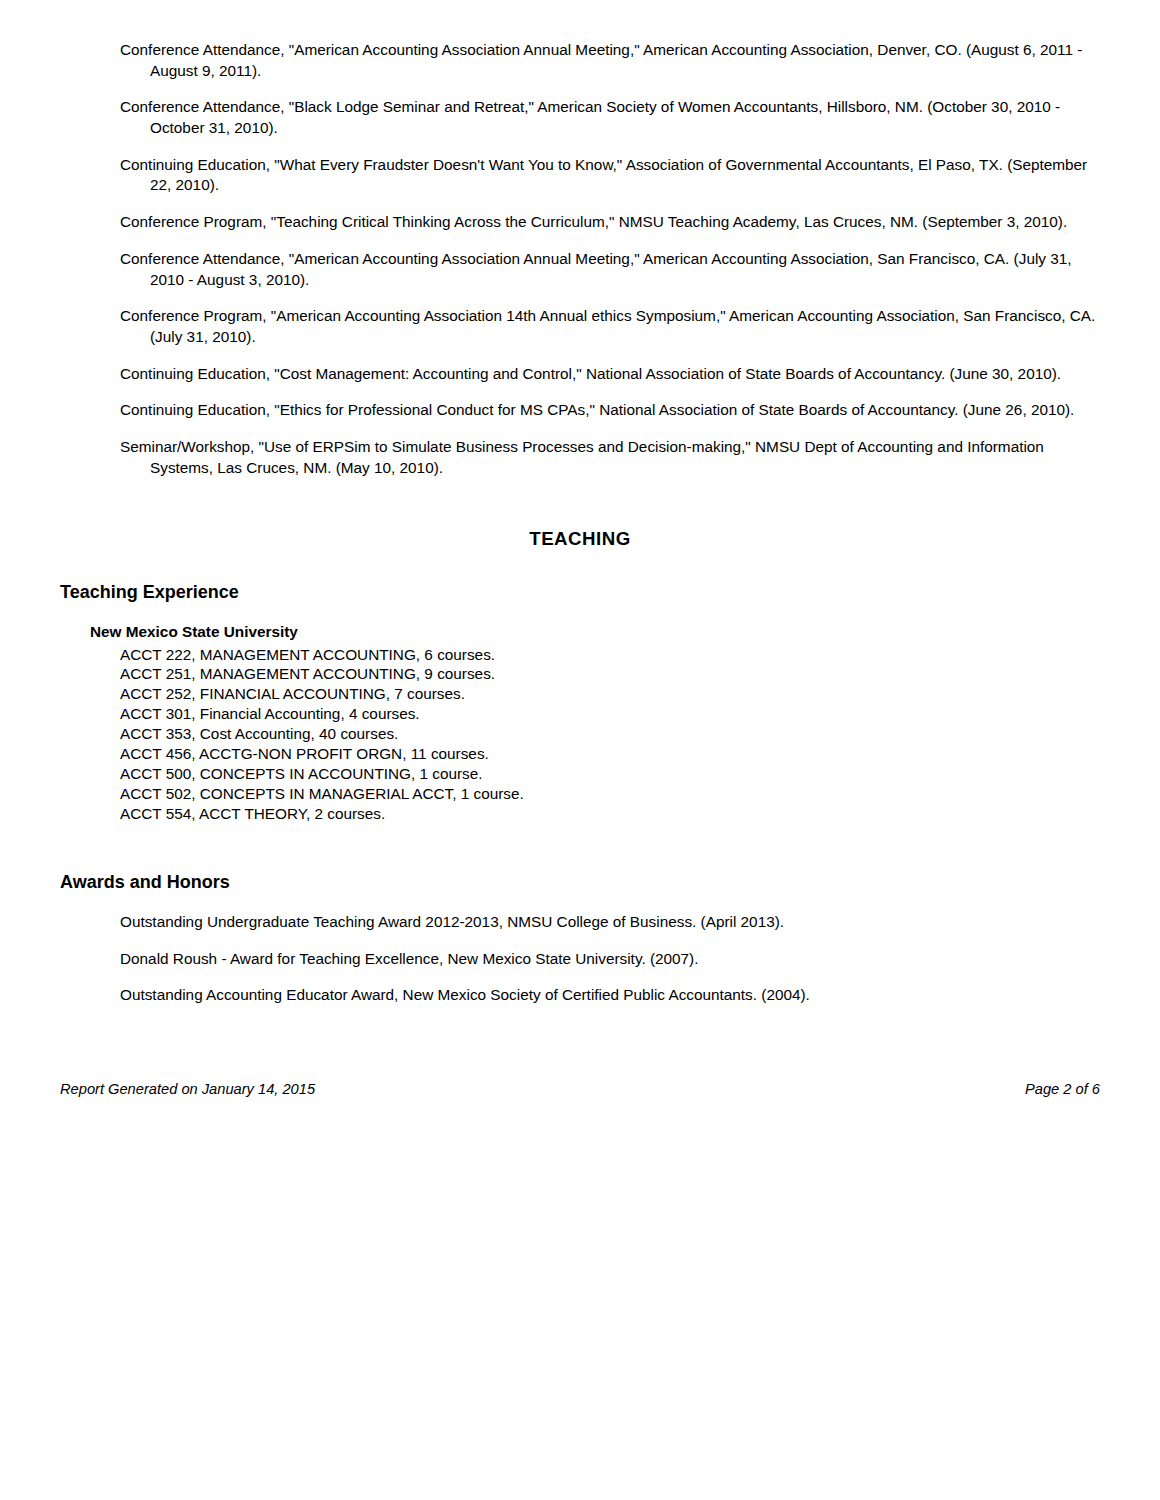Conference Attendance, "American Accounting Association Annual Meeting," American Accounting Association, Denver, CO. (August 6, 2011 - August 9, 2011).
Conference Attendance, "Black Lodge Seminar and Retreat," American Society of Women Accountants, Hillsboro, NM. (October 30, 2010 - October 31, 2010).
Continuing Education, "What Every Fraudster Doesn't Want You to Know," Association of Governmental Accountants, El Paso, TX. (September 22, 2010).
Conference Program, "Teaching Critical Thinking Across the Curriculum," NMSU Teaching Academy, Las Cruces, NM. (September 3, 2010).
Conference Attendance, "American Accounting Association Annual Meeting," American Accounting Association, San Francisco, CA. (July 31, 2010 - August 3, 2010).
Conference Program, "American Accounting Association 14th Annual ethics Symposium," American Accounting Association, San Francisco, CA. (July 31, 2010).
Continuing Education, "Cost Management: Accounting and Control," National Association of State Boards of Accountancy. (June 30, 2010).
Continuing Education, "Ethics for Professional Conduct for MS CPAs," National Association of State Boards of Accountancy. (June 26, 2010).
Seminar/Workshop, "Use of ERPSim to Simulate Business Processes and Decision-making," NMSU Dept of Accounting and Information Systems, Las Cruces, NM. (May 10, 2010).
TEACHING
Teaching Experience
New Mexico State University
ACCT 222, MANAGEMENT ACCOUNTING, 6 courses.
ACCT 251, MANAGEMENT ACCOUNTING, 9 courses.
ACCT 252, FINANCIAL ACCOUNTING, 7 courses.
ACCT 301, Financial Accounting, 4 courses.
ACCT 353, Cost Accounting, 40 courses.
ACCT 456, ACCTG-NON PROFIT ORGN, 11 courses.
ACCT 500, CONCEPTS IN ACCOUNTING, 1 course.
ACCT 502, CONCEPTS IN MANAGERIAL ACCT, 1 course.
ACCT 554, ACCT THEORY, 2 courses.
Awards and Honors
Outstanding Undergraduate Teaching Award 2012-2013, NMSU College of Business. (April 2013).
Donald Roush - Award for Teaching Excellence, New Mexico State University. (2007).
Outstanding Accounting Educator Award, New Mexico Society of Certified Public Accountants. (2004).
Report Generated on January 14, 2015 Page 2 of 6